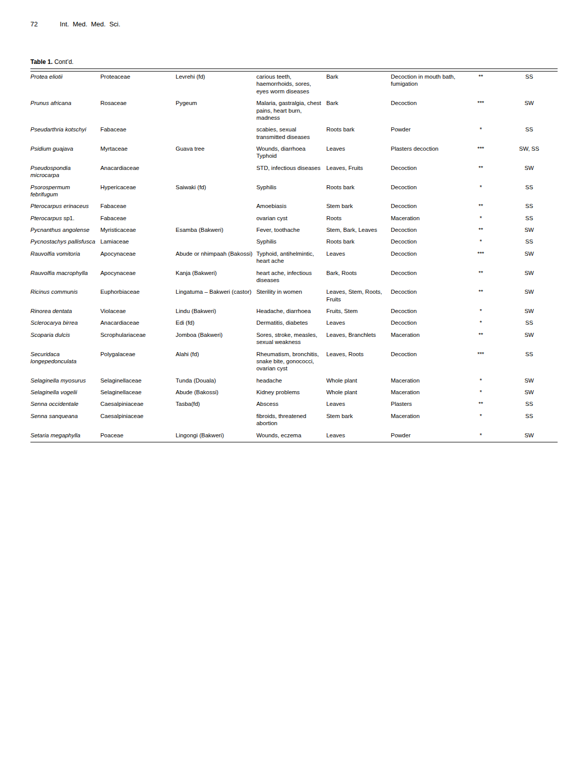72 Int. Med. Med. Sci.
Table 1. Cont’d.
| Protea eliotii | Proteaceae | Levrehi (fd) | carious teeth, haemorrhoids, sores, eyes worm diseases | Bark | Decoction in mouth bath, fumigation | ** | SS |
| Prunus africana | Rosaceae | Pygeum | Malaria, gastralgia, chest pains, heart burn, madness | Bark | Decoction | *** | SW |
| Pseudarthria kotschyi | Fabaceae | | scabies, sexual transmitted diseases | Roots bark | Powder | * | SS |
| Psidium guajava | Myrtaceae | Guava tree | Wounds, diarrhoea Typhoid | Leaves | Plasters decoction | *** | SW, SS |
| Pseudospondia microcarpa | Anacardiaceae | | STD, infectious diseases | Leaves, Fruits | Decoction | ** | SW |
| Psorospermum febrifugum | Hypericaceae | Saiwaki (fd) | Syphilis | Roots bark | Decoction | * | SS |
| Pterocarpus erinaceus | Fabaceae | | Amoebiasis | Stem bark | Decoction | ** | SS |
| Pterocarpus sp1. | Fabaceae | | ovarian cyst | Roots | Maceration | * | SS |
| Pycnanthus angolense | Myristicaceae | Esamba (Bakweri) | Fever, toothache | Stem, Bark, Leaves | Decoction | ** | SW |
| Pycnostachys pallisfusca | Lamiaceae | | Syphilis | Roots bark | Decoction | * | SS |
| Rauvolfia vomitoria | Apocynaceae | Abude or nhimpaah (Bakossi) | Typhoid, antihelmintic, heart ache | Leaves | Decoction | *** | SW |
| Rauvolfia macrophylla | Apocynaceae | Kanja (Bakweri) | heart ache, infectious diseases | Bark, Roots | Decoction | ** | SW |
| Ricinus communis | Euphorbiaceae | Lingatuma – Bakweri (castor) | Sterility in women | Leaves, Stem, Roots, Fruits | Decoction | ** | SW |
| Rinorea dentata | Violaceae | Lindu (Bakweri) | Headache, diarrhoea | Fruits, Stem | Decoction | * | SW |
| Sclerocarya birrea | Anacardiaceae | Edi (fd) | Dermatitis, diabetes | Leaves | Decoction | * | SS |
| Scoparia dulcis | Scrophulariaceae | Jomboa (Bakweri) | Sores, stroke, measles, sexual weakness | Leaves, Branchlets | Maceration | ** | SW |
| Securidaca longepedonculata | Polygalaceae | Alahi (fd) | Rheumatism, bronchitis, snake bite, gonococci, ovarian cyst | Leaves, Roots | Decoction | *** | SS |
| Selaginella myosurus | Selaginellaceae | Tunda (Douala) | headache | Whole plant | Maceration | * | SW |
| Selaginella vogelii | Selaginellaceae | Abude (Bakossi) | Kidney problems | Whole plant | Maceration | * | SW |
| Senna occidentale | Caesalpiniaceae | Tasba(fd) | Abscess | Leaves | Plasters | ** | SS |
| Senna sanqueana | Caesalpiniaceae | | fibroids, threatened abortion | Stem bark | Maceration | * | SS |
| Setaria megaphylla | Poaceae | Lingongi (Bakweri) | Wounds, eczema | Leaves | Powder | * | SW |